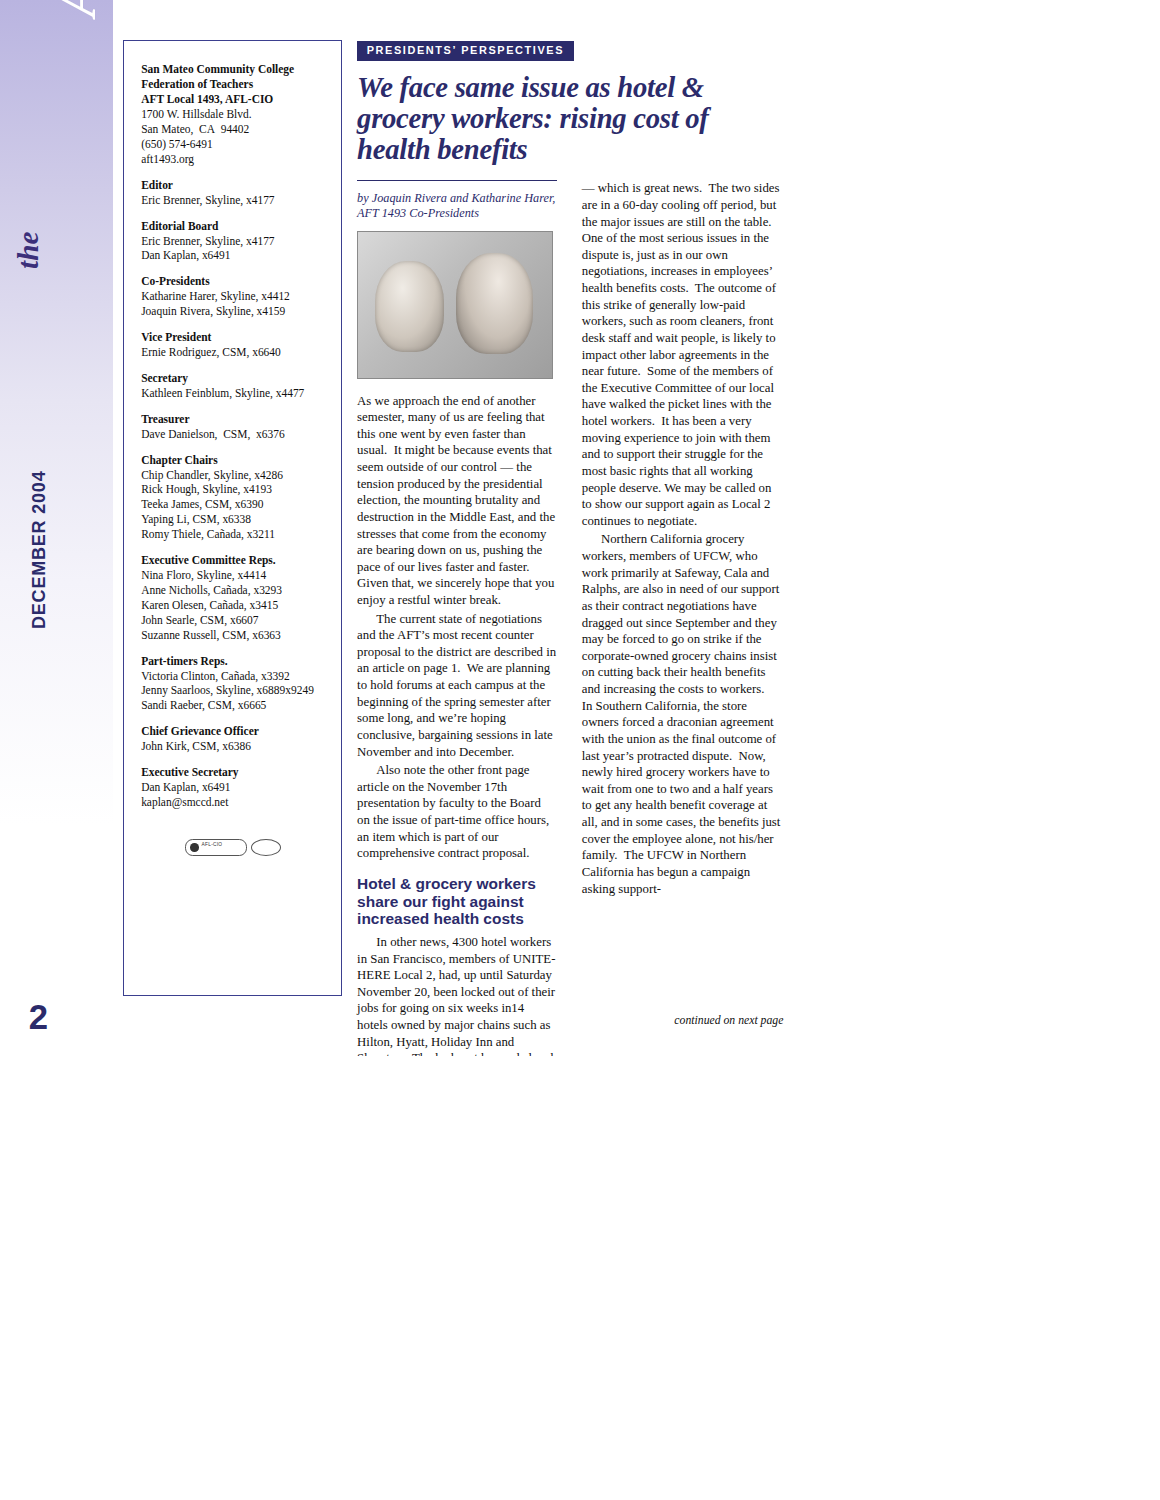Advocate
the
DECEMBER 2004
2
San Mateo Community College
Federation of Teachers
AFT Local 1493, AFL-CIO
1700 W. Hillsdale Blvd.
San Mateo, CA 94402
(650) 574-6491
aft1493.org
Editor
Eric Brenner, Skyline, x4177
Editorial Board
Eric Brenner, Skyline, x4177
Dan Kaplan, x6491
Co-Presidents
Katharine Harer, Skyline, x4412
Joaquin Rivera, Skyline, x4159
Vice President
Ernie Rodriguez, CSM, x6640
Secretary
Kathleen Feinblum, Skyline, x4477
Treasurer
Dave Danielson, CSM, x6376
Chapter Chairs
Chip Chandler, Skyline, x4286
Rick Hough, Skyline, x4193
Teeka James, CSM, x6390
Yaping Li, CSM, x6338
Romy Thiele, Cañada, x3211
Executive Committee Reps.
Nina Floro, Skyline, x4414
Anne Nicholls, Cañada, x3293
Karen Olesen, Cañada, x3415
John Searle, CSM, x6607
Suzanne Russell, CSM, x6363
Part-timers Reps.
Victoria Clinton, Cañada, x3392
Jenny Saarloos, Skyline, x6889x9249
Sandi Raeber, CSM, x6665
Chief Grievance Officer
John Kirk, CSM, x6386
Executive Secretary
Dan Kaplan, x6491
kaplan@smccd.net
PRESIDENTS’ PERSPECTIVES
We face same issue as hotel & grocery workers: rising cost of health benefits
by Joaquin Rivera and Katharine Harer,
AFT 1493 Co-Presidents
As we approach the end of another semester, many of us are feeling that this one went by even faster than usual. It might be because events that seem outside of our control — the tension produced by the presidential election, the mounting brutality and destruction in the Middle East, and the stresses that come from the economy are bearing down on us, pushing the pace of our lives faster and faster. Given that, we sincerely hope that you enjoy a restful winter break.
The current state of negotiations and the AFT’s most recent counter proposal to the district are described in an article on page 1. We are planning to hold forums at each campus at the beginning of the spring semester after some long, and we’re hoping conclusive, bargaining sessions in late November and into December.
Also note the other front page article on the November 17th presentation by faculty to the Board on the issue of part-time office hours, an item which is part of our comprehensive contract proposal.
Hotel & grocery workers share our fight against increased health costs
In other news, 4300 hotel workers in San Francisco, members of UNITE-HERE Local 2, had, up until Saturday November 20, been locked out of their jobs for going on six weeks in14 hotels owned by major chains such as Hilton, Hyatt, Holiday Inn and Sheraton. The lock-out has ended and the workers can go back to their jobs — which is great news. The two sides are in a 60-day cooling off period, but the major issues are still on the table. One of the most serious issues in the dispute is, just as in our own negotiations, increases in employees’ health benefits costs. The outcome of this strike of generally low-paid workers, such as room cleaners, front desk staff and wait people, is likely to impact other labor agreements in the near future. Some of the members of the Executive Committee of our local have walked the picket lines with the hotel workers. It has been a very moving experience to join with them and to support their struggle for the most basic rights that all working people deserve. We may be called on to show our support again as Local 2 continues to negotiate.
Northern California grocery workers, members of UFCW, who work primarily at Safeway, Cala and Ralphs, are also in need of our support as their contract negotiations have dragged out since September and they may be forced to go on strike if the corporate-owned grocery chains insist on cutting back their health benefits and increasing the costs to workers. In Southern California, the store owners forced a draconian agreement with the union as the final outcome of last year’s protracted dispute. Now, newly hired grocery workers have to wait from one to two and a half years to get any health benefit coverage at all, and in some cases, the benefits just cover the employee alone, not his/her family. The UFCW in Northern California has begun a campaign asking support-
continued on next page